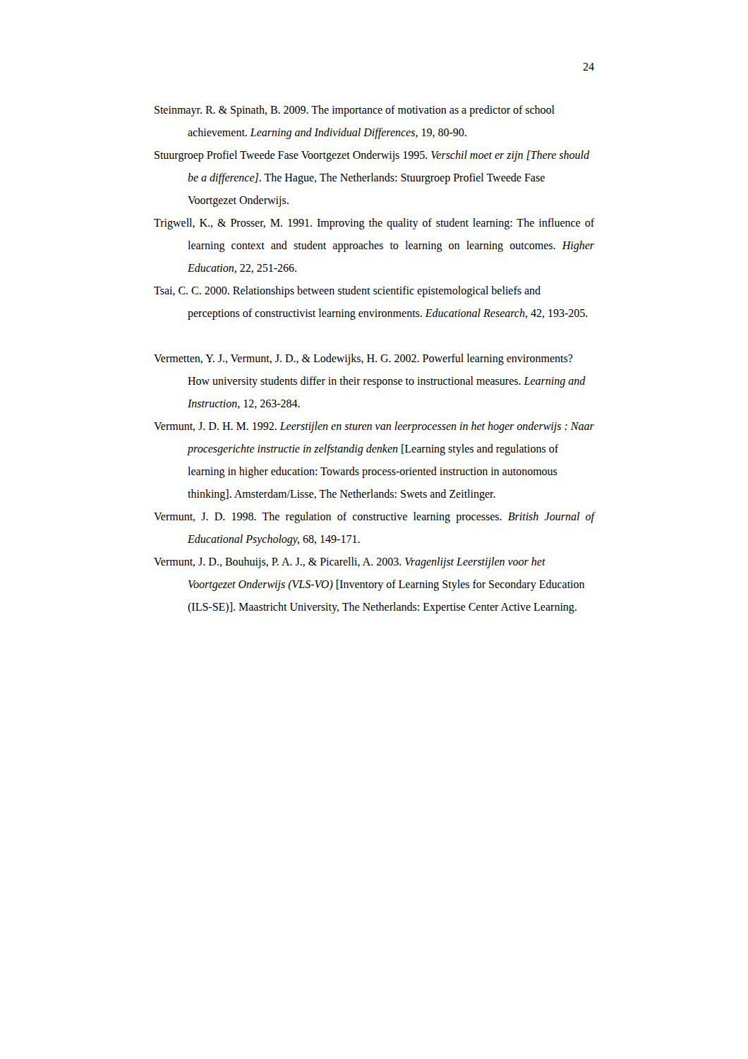24
Steinmayr. R. & Spinath, B. 2009. The importance of motivation as a predictor of school achievement. Learning and Individual Differences, 19, 80-90.
Stuurgroep Profiel Tweede Fase Voortgezet Onderwijs 1995. Verschil moet er zijn [There should be a difference]. The Hague, The Netherlands: Stuurgroep Profiel Tweede Fase Voortgezet Onderwijs.
Trigwell, K., & Prosser, M. 1991. Improving the quality of student learning: The influence of learning context and student approaches to learning on learning outcomes. Higher Education, 22, 251-266.
Tsai, C. C. 2000. Relationships between student scientific epistemological beliefs and perceptions of constructivist learning environments. Educational Research, 42, 193-205.
Vermetten, Y. J., Vermunt, J. D., & Lodewijks, H. G. 2002. Powerful learning environments? How university students differ in their response to instructional measures. Learning and Instruction, 12, 263-284.
Vermunt, J. D. H. M. 1992. Leerstijlen en sturen van leerprocessen in het hoger onderwijs : Naar procesgerichte instructie in zelfstandig denken [Learning styles and regulations of learning in higher education: Towards process-oriented instruction in autonomous thinking]. Amsterdam/Lisse, The Netherlands: Swets and Zeitlinger.
Vermunt, J. D. 1998. The regulation of constructive learning processes. British Journal of Educational Psychology, 68, 149-171.
Vermunt, J. D., Bouhuijs, P. A. J., & Picarelli, A. 2003. Vragenlijst Leerstijlen voor het Voortgezet Onderwijs (VLS-VO) [Inventory of Learning Styles for Secondary Education (ILS-SE)]. Maastricht University, The Netherlands: Expertise Center Active Learning.